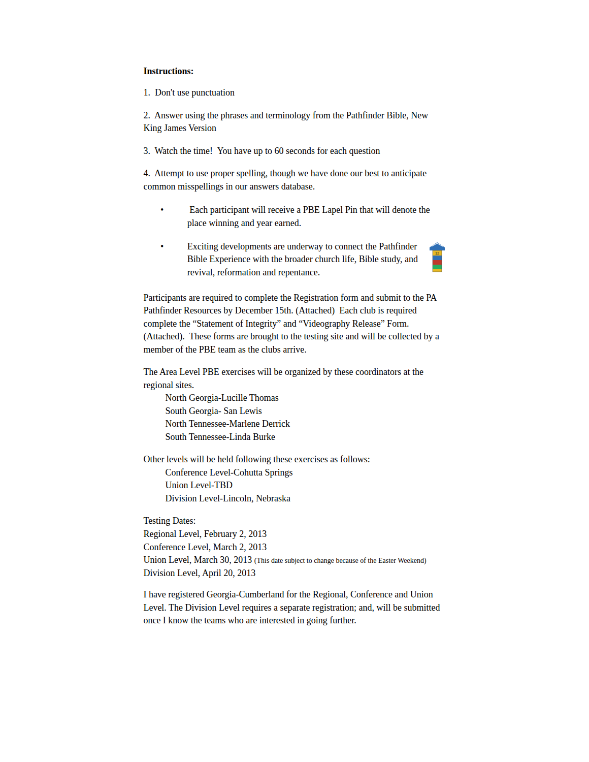Instructions:
1. Don't use punctuation
2. Answer using the phrases and terminology from the Pathfinder Bible, New King James Version
3. Watch the time! You have up to 60 seconds for each question
4. Attempt to use proper spelling, though we have done our best to anticipate common misspellings in our answers database.
Each participant will receive a PBE Lapel Pin that will denote the place winning and year earned.
12 Exciting developments are underway to connect the Pathfinder Bible Experience with the broader church life, Bible study, and revival, reformation and repentance.
Participants are required to complete the Registration form and submit to the PA Pathfinder Resources by December 15th. (Attached) Each club is required complete the “Statement of Integrity” and “Videography Release” Form. (Attached). These forms are brought to the testing site and will be collected by a member of the PBE team as the clubs arrive.
The Area Level PBE exercises will be organized by these coordinators at the regional sites.
North Georgia-Lucille Thomas
South Georgia- San Lewis
North Tennessee-Marlene Derrick
South Tennessee-Linda Burke
Other levels will be held following these exercises as follows:
Conference Level-Cohutta Springs
Union Level-TBD
Division Level-Lincoln, Nebraska
Testing Dates:
Regional Level, February 2, 2013
Conference Level, March 2, 2013
Union Level, March 30, 2013 (This date subject to change because of the Easter Weekend)
Division Level, April 20, 2013
I have registered Georgia-Cumberland for the Regional, Conference and Union Level. The Division Level requires a separate registration; and, will be submitted once I know the teams who are interested in going further.